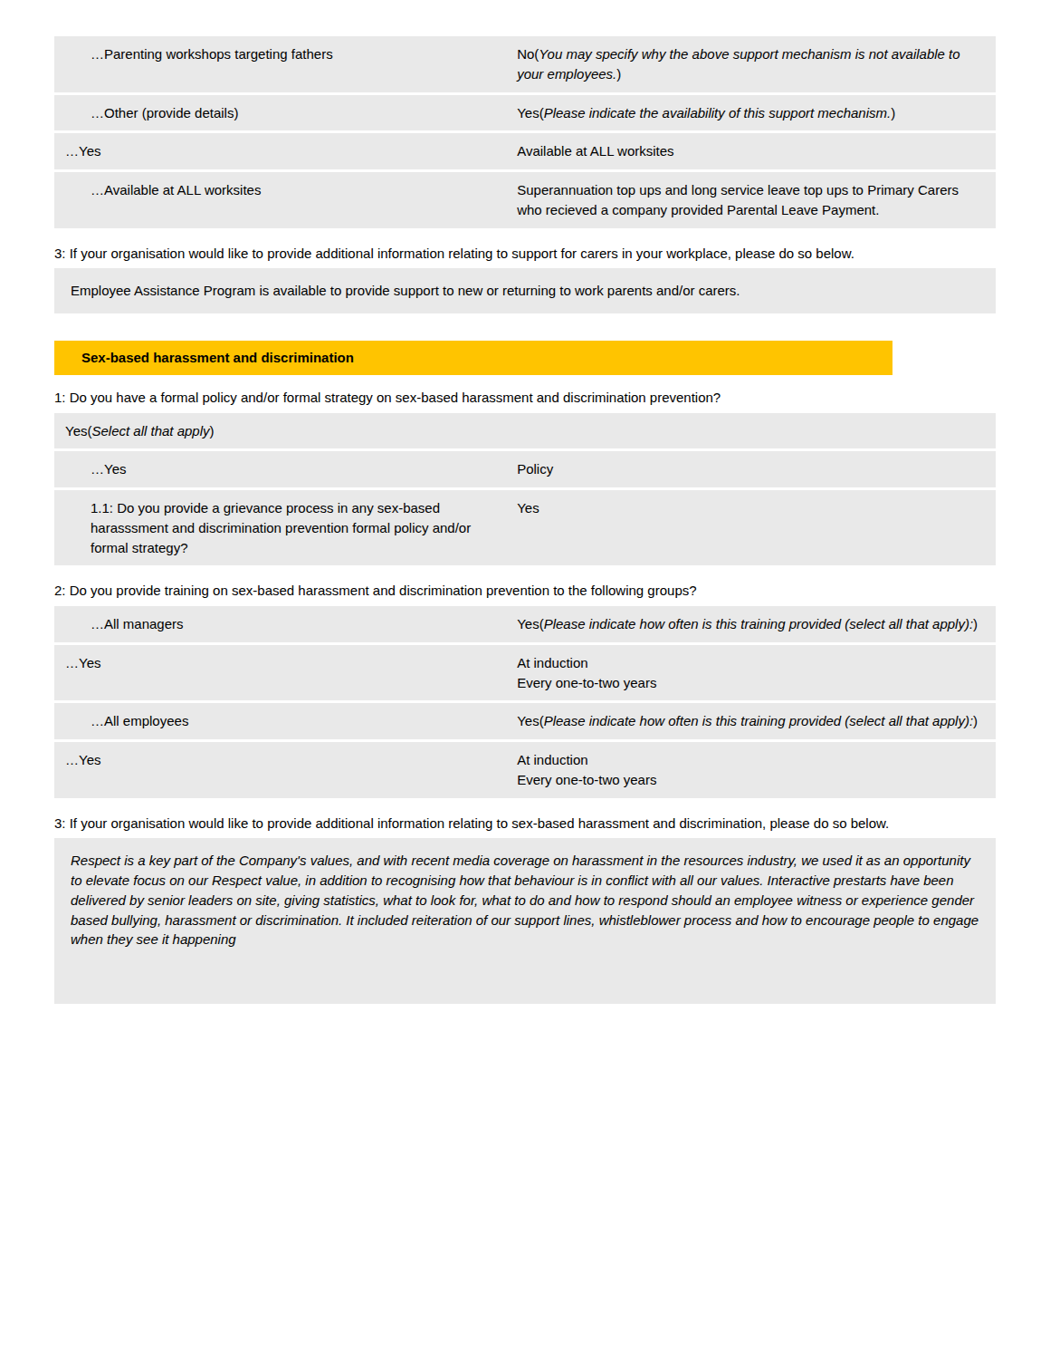| …Parenting workshops targeting fathers | No( You may specify why the above support mechanism is not available to your employees. ) |
| …Other (provide details) | Yes( Please indicate the availability of this support mechanism. ) |
| …Yes | Available at ALL worksites |
| …Available at ALL worksites | Superannuation top ups and long service leave top ups to Primary Carers who recieved a company provided Parental Leave Payment. |
3: If your organisation would like to provide additional information relating to support for carers in your workplace, please do so below.
Employee Assistance Program is available to provide support to new or returning to work parents and/or carers.
Sex-based harassment and discrimination
1: Do you have a formal policy and/or formal strategy on sex-based harassment and discrimination prevention?
| Yes( Select all that apply ) |
| …Yes | Policy |
| 1.1: Do you provide a grievance process in any sex-based harasssment and discrimination prevention formal policy and/or formal strategy? | Yes |
2: Do you provide training on sex-based harassment and discrimination prevention to the following groups?
| …All managers | Yes( Please indicate how often is this training provided (select all that apply): ) |
| …Yes | At induction Every one-to-two years |
| …All employees | Yes( Please indicate how often is this training provided (select all that apply): ) |
| …Yes | At induction Every one-to-two years |
3: If your organisation would like to provide additional information relating to sex-based harassment and discrimination, please do so below.
Respect is a key part of the Company's values, and with recent media coverage on harassment in the resources industry, we used it as an opportunity to elevate focus on our Respect value, in addition to recognising how that behaviour is in conflict with all our values. Interactive prestarts have been delivered by senior leaders on site, giving statistics, what to look for, what to do and how to respond should an employee witness or experience gender based bullying, harassment or discrimination. It included reiteration of our support lines, whistleblower process and how to encourage people to engage when they see it happening